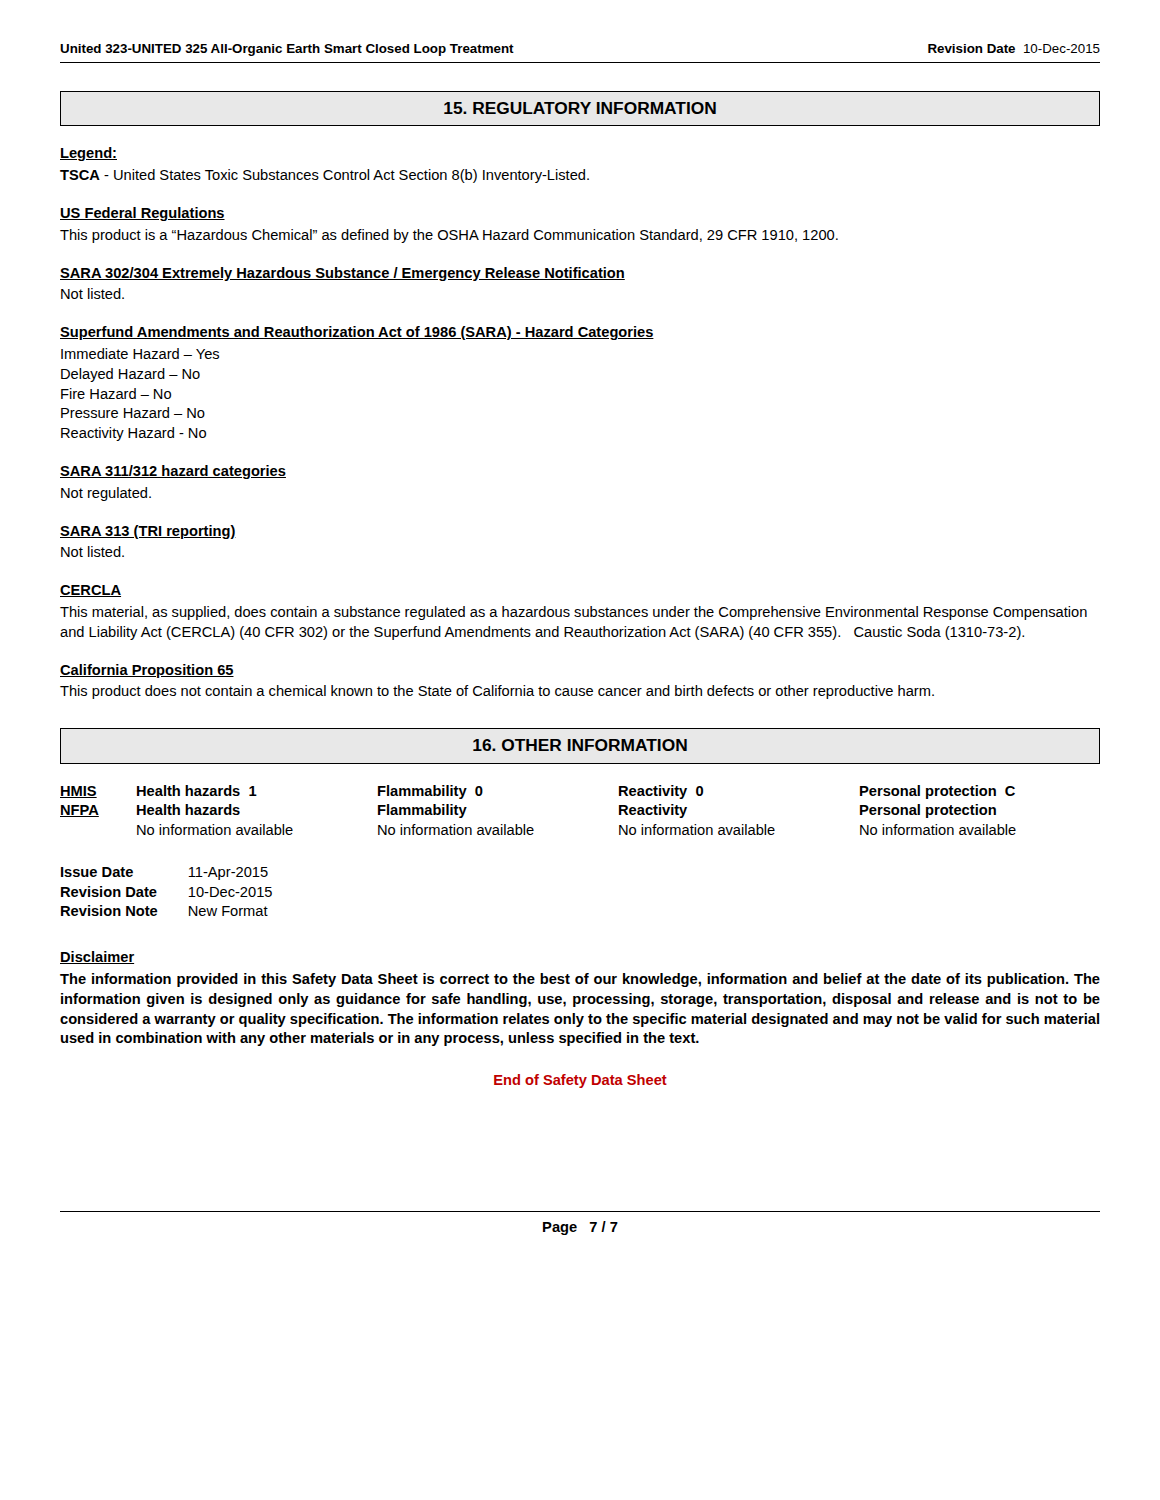United 323-UNITED 325 All-Organic Earth Smart Closed Loop Treatment
Revision Date 10-Dec-2015
15. REGULATORY INFORMATION
Legend:
TSCA - United States Toxic Substances Control Act Section 8(b) Inventory-Listed.
US Federal Regulations
This product is a “Hazardous Chemical” as defined by the OSHA Hazard Communication Standard, 29 CFR 1910, 1200.
SARA 302/304 Extremely Hazardous Substance / Emergency Release Notification
Not listed.
Superfund Amendments and Reauthorization Act of 1986 (SARA) - Hazard Categories
Immediate Hazard – Yes
Delayed Hazard – No
Fire Hazard – No
Pressure Hazard – No
Reactivity Hazard - No
SARA 311/312 hazard categories
Not regulated.
SARA 313 (TRI reporting)
Not listed.
CERCLA
This material, as supplied, does contain a substance regulated as a hazardous substances under the Comprehensive Environmental Response Compensation and Liability Act (CERCLA) (40 CFR 302) or the Superfund Amendments and Reauthorization Act (SARA) (40 CFR 355). Caustic Soda (1310-73-2).
California Proposition 65
This product does not contain a chemical known to the State of California to cause cancer and birth defects or other reproductive harm.
16. OTHER INFORMATION
| HMIS | Health hazards 1 | Flammability 0 | Reactivity 0 | Personal protection C |
| NFPA | Health hazards | Flammability | Reactivity | Personal protection |
| | No information available | No information available | No information available | No information available |
| Issue Date | 11-Apr-2015 |
| Revision Date | 10-Dec-2015 |
| Revision Note | New Format |
Disclaimer
The information provided in this Safety Data Sheet is correct to the best of our knowledge, information and belief at the date of its publication. The information given is designed only as guidance for safe handling, use, processing, storage, transportation, disposal and release and is not to be considered a warranty or quality specification. The information relates only to the specific material designated and may not be valid for such material used in combination with any other materials or in any process, unless specified in the text.
End of Safety Data Sheet
Page 7 / 7